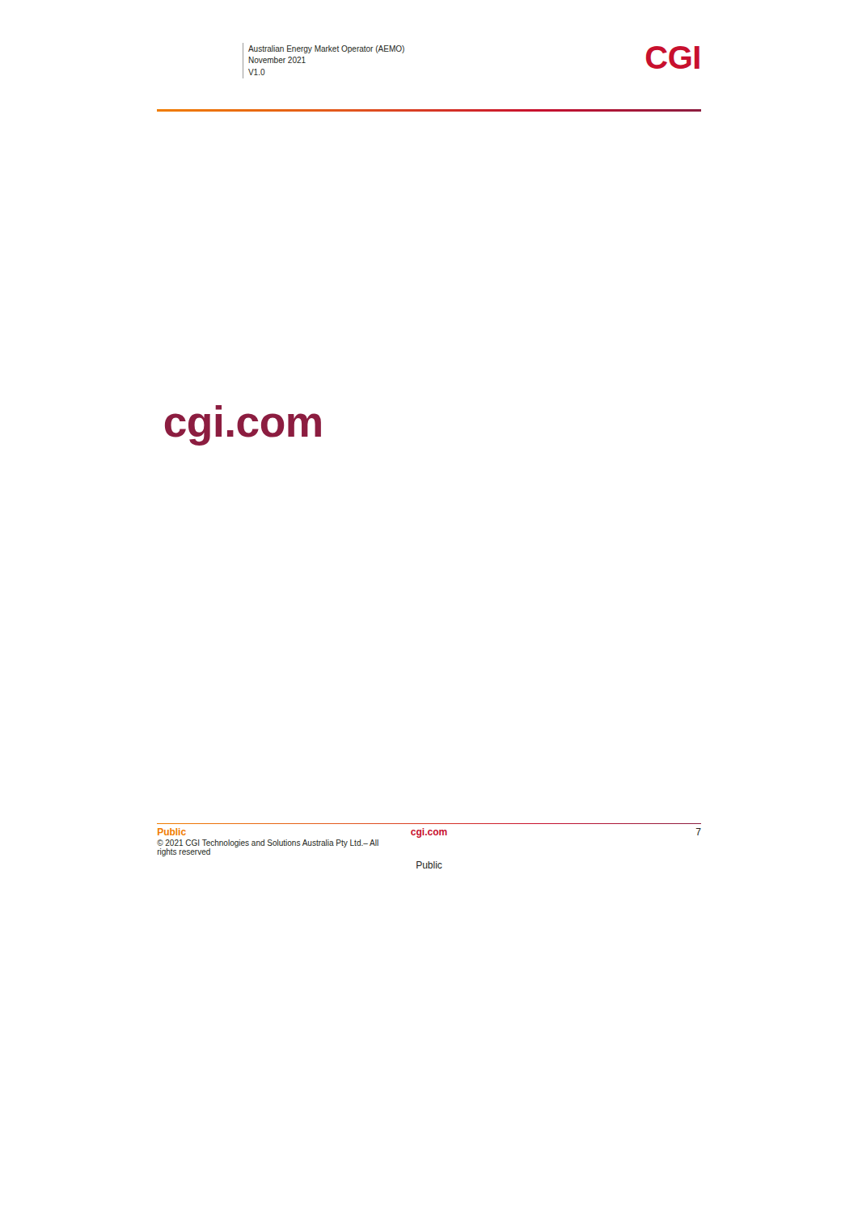Australian Energy Market Operator (AEMO)
November 2021
V1.0
CGI
cgi.com
Public © 2021 CGI Technologies and Solutions Australia Pty Ltd.– All rights reserved
cgi.com
7
Public